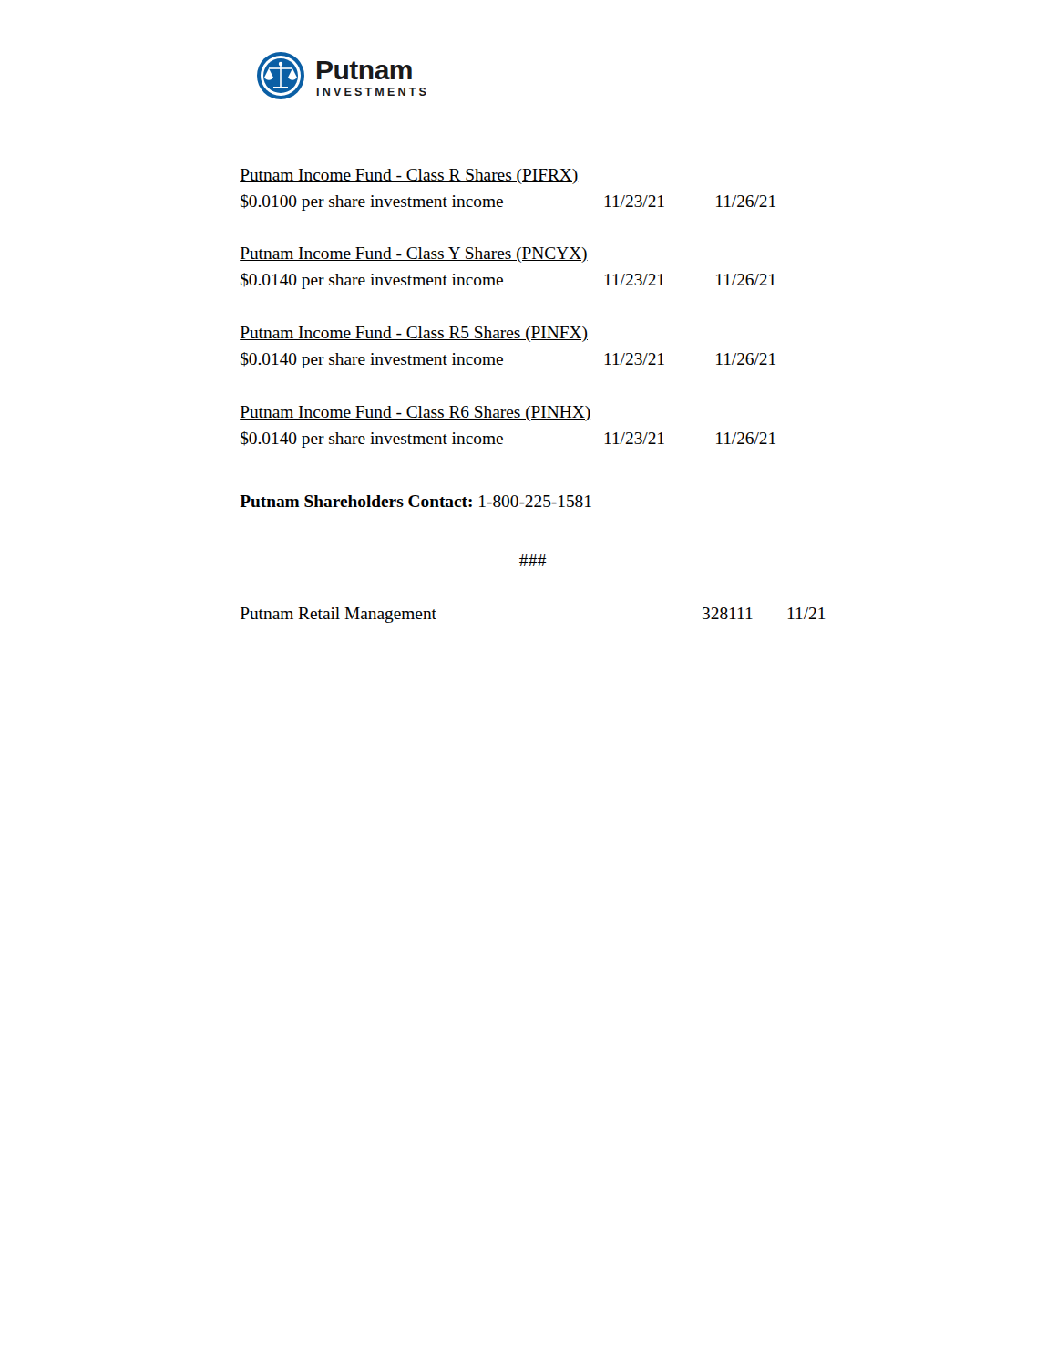Putnam INVESTMENTS
| Putnam Income Fund - Class R Shares (PIFRX) | | |
| $0.0100 per share investment income | 11/23/21 | 11/26/21 |
| Putnam Income Fund - Class Y Shares (PNCYX) | | |
| $0.0140 per share investment income | 11/23/21 | 11/26/21 |
| Putnam Income Fund - Class R5 Shares (PINFX) | | |
| $0.0140 per share investment income | 11/23/21 | 11/26/21 |
| Putnam Income Fund - Class R6 Shares (PINHX) | | |
| $0.0140 per share investment income | 11/23/21 | 11/26/21 |
Putnam Shareholders Contact: 1-800-225-1581
###
Putnam Retail Management 32811111/21